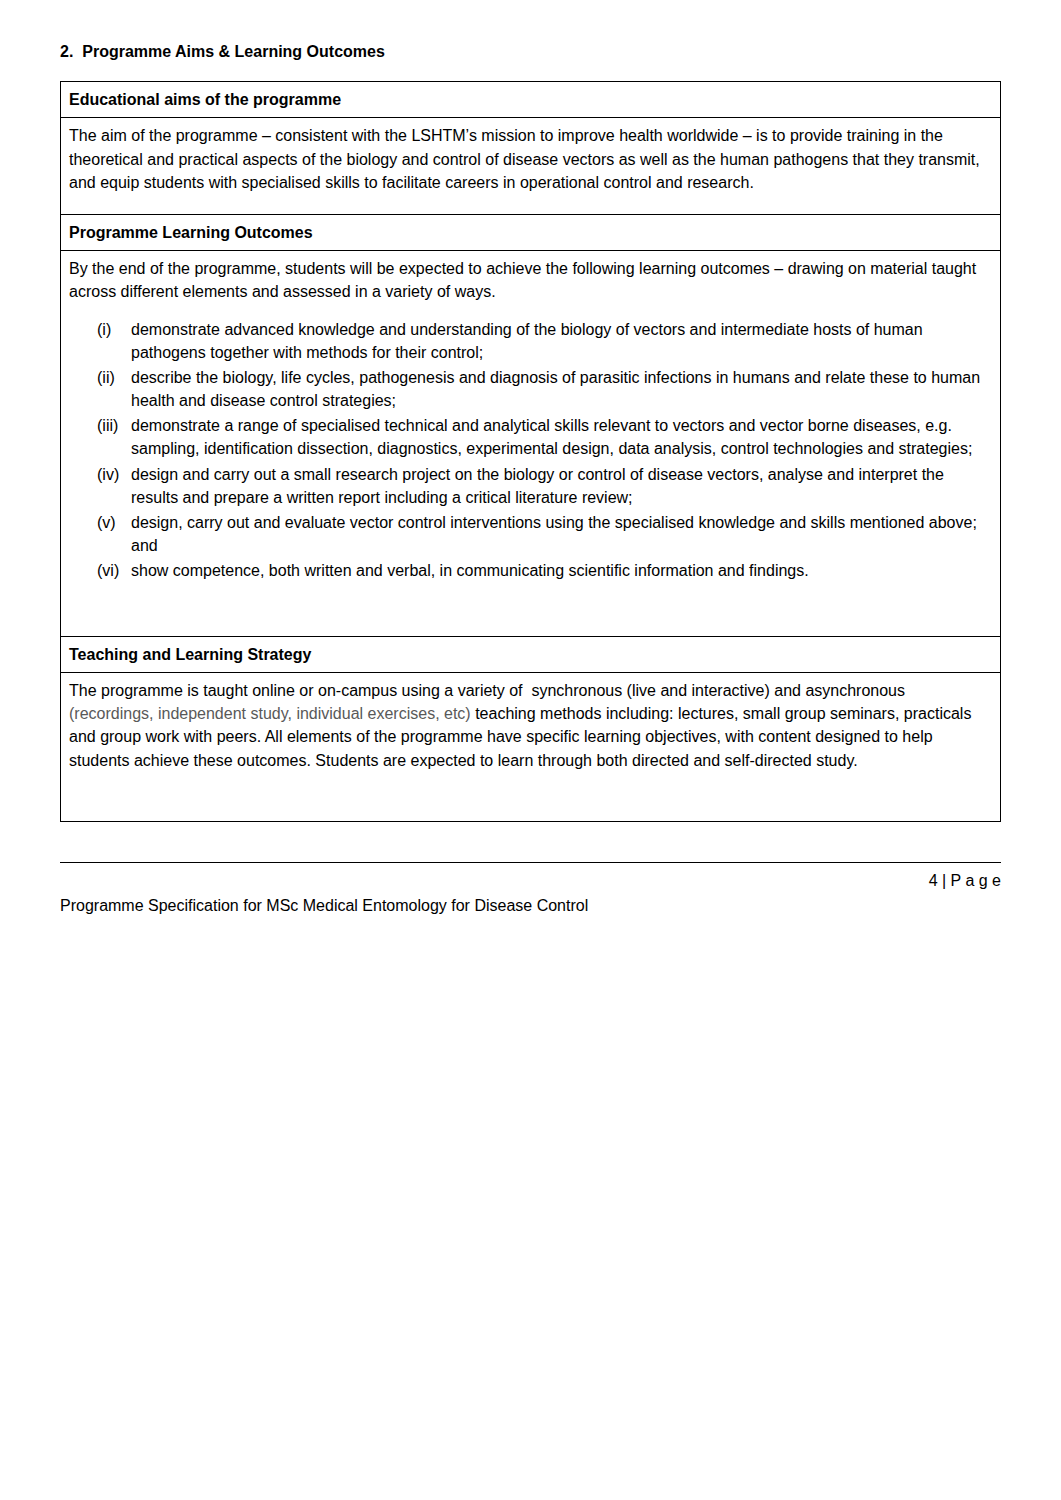2. Programme Aims & Learning Outcomes
| Educational aims of the programme |
| The aim of the programme – consistent with the LSHTM’s mission to improve health worldwide – is to provide training in the theoretical and practical aspects of the biology and control of disease vectors as well as the human pathogens that they transmit, and equip students with specialised skills to facilitate careers in operational control and research. |
| Programme Learning Outcomes |
| By the end of the programme, students will be expected to achieve the following learning outcomes – drawing on material taught across different elements and assessed in a variety of ways. (i) demonstrate advanced knowledge and understanding of the biology of vectors and intermediate hosts of human pathogens together with methods for their control; (ii) describe the biology, life cycles, pathogenesis and diagnosis of parasitic infections in humans and relate these to human health and disease control strategies; (iii) demonstrate a range of specialised technical and analytical skills relevant to vectors and vector borne diseases, e.g. sampling, identification dissection, diagnostics, experimental design, data analysis, control technologies and strategies; (iv) design and carry out a small research project on the biology or control of disease vectors, analyse and interpret the results and prepare a written report including a critical literature review; (v) design, carry out and evaluate vector control interventions using the specialised knowledge and skills mentioned above; and (vi) show competence, both written and verbal, in communicating scientific information and findings. |
| Teaching and Learning Strategy |
| The programme is taught online or on-campus using a variety of synchronous (live and interactive) and asynchronous (recordings, independent study, individual exercises, etc) teaching methods including: lectures, small group seminars, practicals and group work with peers. All elements of the programme have specific learning objectives, with content designed to help students achieve these outcomes. Students are expected to learn through both directed and self-directed study. |
4 | P a g e
Programme Specification for MSc Medical Entomology for Disease Control